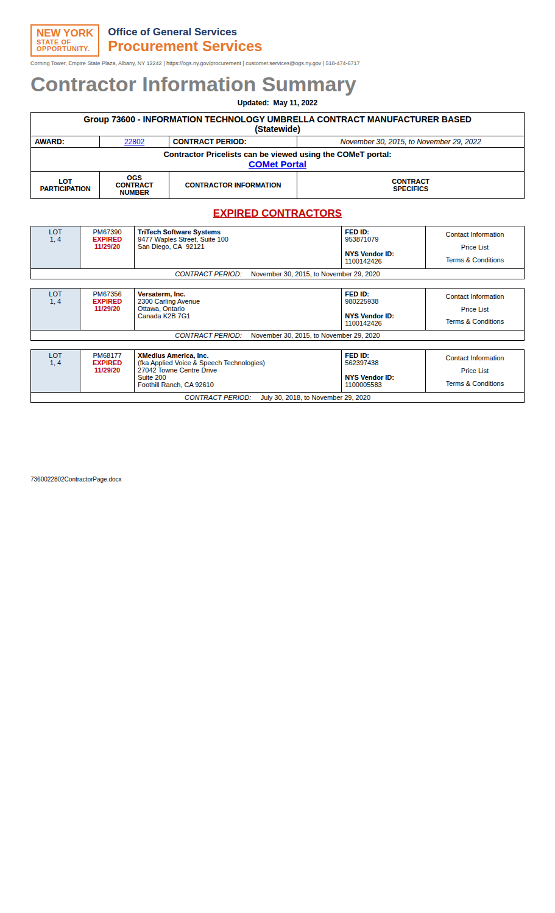NEW YORK STATE OF
OPPORTUNITY.
Office of General Services
Procurement Services
Corning Tower, Empire State Plaza, Albany, NY 12242 | https://ogs.ny.gov/procurement | customer.services@ogs.ny.gov | 518-474-6717
Contractor Information Summary
Updated: May 11, 2022
| Group 73600 - INFORMATION TECHNOLOGY UMBRELLA CONTRACT MANUFACTURER BASED (Statewide) |
| AWARD: | 22802 | CONTRACT PERIOD: | November 30, 2015, to November 29, 2022 |
| Contractor Pricelists can be viewed using the COMeT portal: COMet Portal |
| LOT PARTICIPATION | OGS CONTRACT NUMBER | CONTRACTOR INFORMATION | CONTRACT SPECIFICS |
EXPIRED CONTRACTORS
| LOT 1, 4 | PM67390 EXPIRED 11/29/20 | TriTech Software Systems 9477 Waples Street, Suite 100 San Diego, CA 92121 | FED ID: 953871079 NYS Vendor ID: 1100142426 | Contact Information Price List Terms & Conditions |
| CONTRACT PERIOD: November 30, 2015, to November 29, 2020 |
| LOT 1, 4 | PM67356 EXPIRED 11/29/20 | Versaterm, Inc. 2300 Carling Avenue Ottawa, Ontario Canada K2B 7G1 | FED ID: 980225938 NYS Vendor ID: 1100142426 | Contact Information Price List Terms & Conditions |
| CONTRACT PERIOD: November 30, 2015, to November 29, 2020 |
| LOT 1, 4 | PM68177 EXPIRED 11/29/20 | XMedius America, Inc. (fka Applied Voice & Speech Technologies) 27042 Towne Centre Drive Suite 200 Foothill Ranch, CA 92610 | FED ID: 562397438 NYS Vendor ID: 1100005583 | Contact Information Price List Terms & Conditions |
| CONTRACT PERIOD: July 30, 2018, to November 29, 2020 |
7360022802ContractorPage.docx